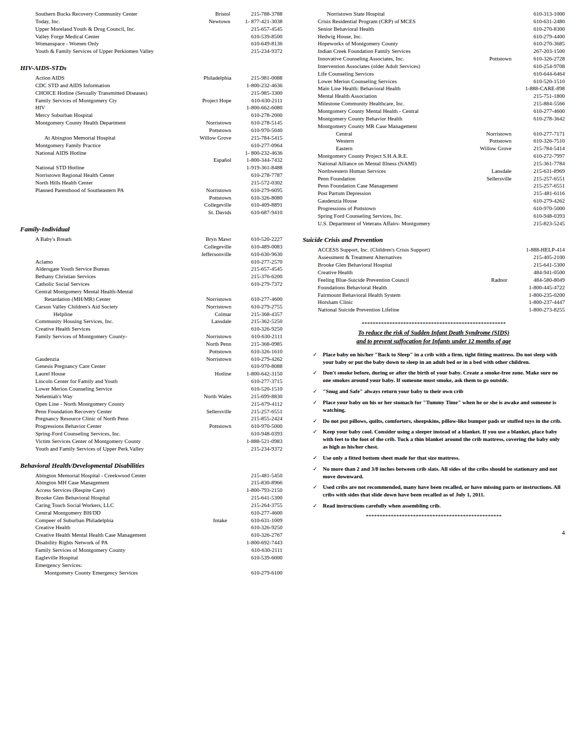| Southern Bucks Recovery Community Center | Bristol | 215-788-3788 |
| Today, Inc. | Newtown | 1- 877-421-3038 |
| Upper Moreland Youth & Drug Council, Inc. | | 215-657-4545 |
| Valley Forge Medical Center | | 610-539-8500 |
| Womanspace - Women Only | | 610-649-8136 |
| Youth & Family Services of Upper Perkiomen Valley | | 215-234-9372 |
HIV-AIDS-STDs
| Action AIDS | Philadelphia | 215-981-0088 |
| CDC STD and AIDS Information | | 1-800-232-4636 |
| CHOICE Hotline (Sexually Transmitted Diseases) | | 215-985-3300 |
| Family Services of Montgomery Cty | Project Hope | 610-630-2111 |
| HIV | | 1-800-662-6080 |
| Mercy Suburban Hospital | | 610-278-2000 |
| Montgomery County Health Department | Norristown | 610-278-5145 |
| | Pottstown | 610-970-5040 |
| At Abington Memorial Hospital | Willow Grove | 215-784-5415 |
| Montgomery Family Practice | | 610-277-0964 |
| National AIDS Hotline | | 1- 800-232-4636 |
| | Español | 1-800-344-7432 |
| National STD Hotline | | 1-919-361-8488 |
| Norristown Regional Health Center | | 610-278-7787 |
| North Hills Health Center | | 215-572-0302 |
| Planned Parenthood of Southeastern PA | Norristown | 610-279-6095 |
| | Pottstown | 610-326-8080 |
| | Collegeville | 610-409-8891 |
| | St. Davids | 610-687-9410 |
Family-Individual
| A Baby's Breath | Bryn Mawr | 610-520-2227 |
| | Collegeville | 610-489-0083 |
| | Jeffersonville | 610-630-9630 |
| Aclamo | | 610-277-2570 |
| Aldersgate Youth Service Bureau | | 215-657-4545 |
| Bethany Christian Services | | 215-376-6200 |
| Catholic Social Services | | 610-279-7372 |
| Central Montgomery Mental Health-Mental | | |
| Retardation (MH/MR) Center | Norristown | 610-277-4600 |
| Carson Valley Children's Aid Society | Norristown | 610-279-2755 |
| Helpline | Colmar | 215-368-4357 |
| Community Housing Services, Inc. | Lansdale | 215-362-5250 |
| Creative Health Services | | 610-326-9250 |
| Family Services of Montgomery County- | Norristown | 610-630-2111 |
| | North Penn | 215-368-0985 |
| | Pottstown | 610-326-1610 |
| Gaudenzia | Norristown | 610-279-4262 |
| Genesis Pregnancy Care Center | | 610-970-8088 |
| Laurel House | Hotline | 1-800-642-3150 |
| Lincoln Center for Family and Youth | | 610-277-3715 |
| Lower Merion Counseling Service | | 610-520-1510 |
| Nehemiah's Way | North Wales | 215-699-8830 |
| Open Line - North Montgomery County | | 215-679-4112 |
| Penn Foundation Recovery Center | Sellersville | 215-257-6551 |
| Pregnancy Resource Clinic of North Penn | | 215-855-2424 |
| Progressions Behavior Center | Pottstown | 610-970-5000 |
| Spring-Ford Counseling Services, Inc. | | 610-948-0393 |
| Victim Services Center of Montgomery County | | 1-888-521-0983 |
| Youth and Family Services of Upper Perk.Valley | | 215-234-9372 |
Behavioral Health/Developmental Disabilities
| Abington Memorial Hospital - Creekwood Center | | 215-481-5450 |
| Abington MH Case Management | | 215-830-8966 |
| Access Services (Respite Care) | | 1-800-793-2150 |
| Brooke Glen Behavioral Hospital | | 215-641-5300 |
| Caring Touch Social Workers, LLC | | 215-264-3755 |
| Central Montgomery BH/DD | | 610-277-4600 |
| Compeer of Suburban Philadelphia | Intake | 610-631-1009 |
| Creative Health | | 610-326-9250 |
| Creative Health Mental Health Case Management | | 610-326-2767 |
| Disability Rights Network of PA | | 1-800-692-7443 |
| Family Services of Montgomery County | | 610-630-2111 |
| Eagleville Hospital | | 610-539-6000 |
| Emergency Services: | | |
| Montgomery County Emergency Services | | 610-279-6100 |
| Norristown State Hospital | | 610-313-1000 |
| Crisis Residential Program (CRP) of MCES | | 610-631-2480 |
| Senior Behavioral Health | | 610-270-8300 |
| Hedwig House, Inc. | | 610-279-4400 |
| Hopeworkx of Montgomery County | | 610-270-3685 |
| Indian Creek Foundation Family Services | | 267-203-1500 |
| Innovative Counseling Associates, Inc. | Pottstown | 610-326-2728 |
| Intervention Associates (older Adult Services) | | 610-254-9708 |
| Life Counseling Services | | 610-644-6464 |
| Lower Merion Counseling Services | | 610-520-1510 |
| Main Line Health: Behavioral Health | | 1-888-CARE-898 |
| Mental Health Association | | 215-751-1800 |
| Milestone Community Healthcare, Inc. | | 215-884-5566 |
| Montgomery County Mental Health - Central | | 610-277-4600 |
| Montgomery County Behavior Health | | 610-278-3642 |
| Montgomery County MR Case Management | | |
| Central | Norristown | 610-277-7171 |
| Western | Pottstown | 610-326-7510 |
| Eastern | Willow Grove | 215-784-5414 |
| Montgomery County Project S.H.A.R.E. | | 610-272-7997 |
| National Alliance on Mental Illness (NAMI) | | 215-361-7784 |
| Northwestern Human Services | Lansdale | 215-631-8969 |
| Penn Foundation | Sellersville | 215-257-6551 |
| Penn Foundation Case Management | | 215-257-6551 |
| Post Partum Depression | | 215-481-6116 |
| Gaudenzia House | | 610-279-4262 |
| Progressions of Pottstown | | 610-970-5000 |
| Spring Ford Counseling Services, Inc. | | 610-948-0393 |
| U.S. Department of Veterans Affairs- Montgomery | | 215-823-5245 |
Suicide Crisis and Prevention
| ACCESS Support, Inc. (Children's Crisis Support) | | 1-888-HELP-414 |
| Assessment & Treatment Alternatives | | 215-405-2100 |
| Brooke Glen Behavioral Hospital | | 215-641-5300 |
| Creative Health | | 484-941-0500 |
| Feeling Blue-Suicide Prevention Council | Radnor | 484-580-8049 |
| Foundations Behavioral Health | | 1-800-445-4722 |
| Fairmount Behavioral Health System | | 1-800-235-0200 |
| Horsham Clinic | | 1-800-237-4447 |
| National Suicide Prevention Lifeline | | 1-800-273-8255 |
****************************************************
To reduce the risk of Sudden Infant Death Syndrome (SIDS)
and to prevent suffocation for Infants under 12 months of age
Place baby on his/her "Back to Sleep" in a crib with a firm, tight fitting mattress. Do not sleep with your baby or put the baby down to sleep in an adult bed or in a bed with other children.
Don't smoke before, during or after the birth of your baby. Create a smoke-free zone. Make sure no one smokes around your baby. If someone must smoke, ask them to go outside.
"Snug and Safe" always return your baby to their own crib
Place your baby on his or her stomach for "Tummy Time" when he or she is awake and someone is watching.
Do not put pillows, quilts, comforters, sheepskins, pillow-like bumper pads or stuffed toys in the crib.
Keep your baby cool. Consider using a sleeper instead of a blanket. If you use a blanket, place baby with feet to the foot of the crib. Tuck a thin blanket around the crib mattress, covering the baby only as high as his/her chest.
Use only a fitted bottom sheet made for that size mattress.
No more than 2 and 3/8 inches between crib slats. All sides of the cribs should be stationary and not move downward.
Used cribs are not recommended, many have been recalled, or have missing parts or instructions. All cribs with sides that slide down have been recalled as of July 1, 2011.
Read instructions carefully when assembling crib.
*************************************************
4